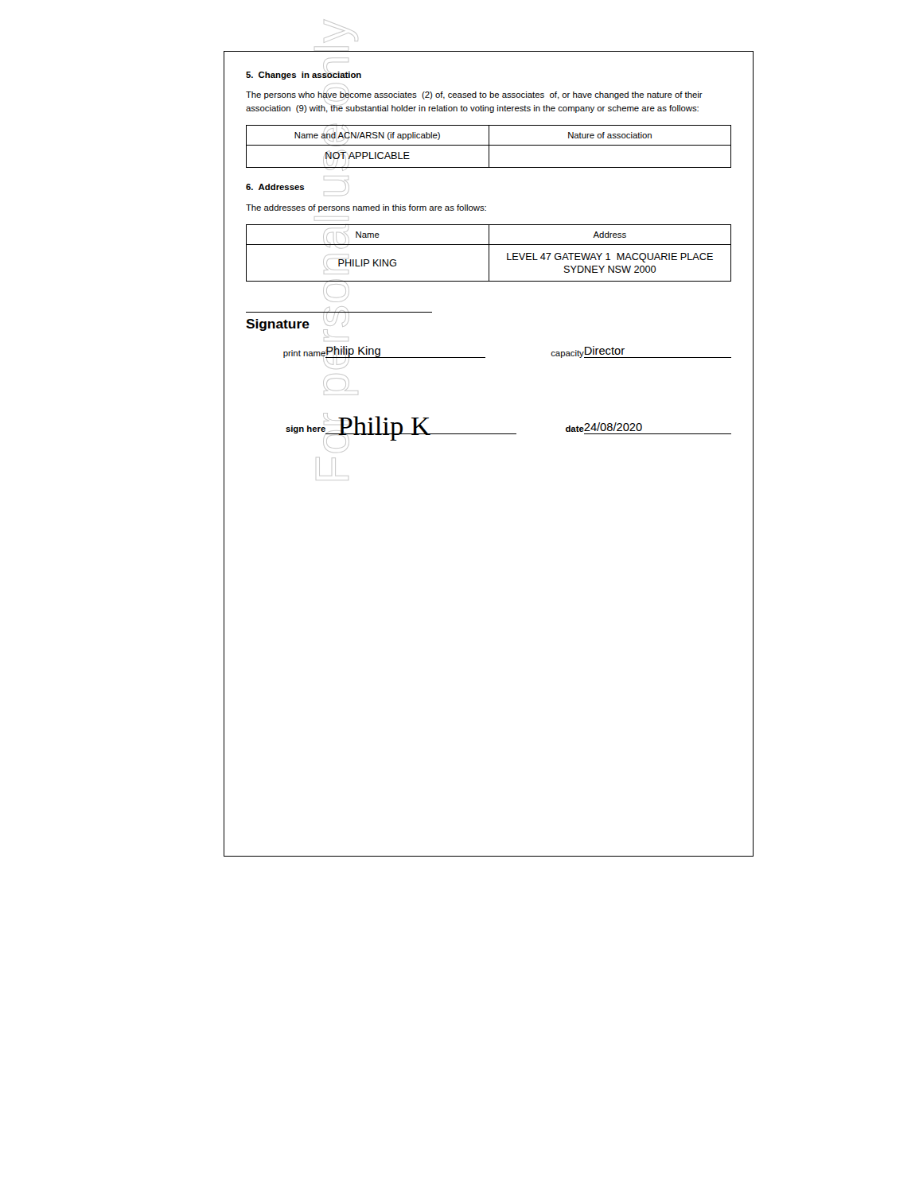For personal use only
5. Changes in association
The persons who have become associates (2) of, ceased to be associates of, or have changed the nature of their association (9) with, the substantial holder in relation to voting interests in the company or scheme are as follows:
| Name and ACN/ARSN (if applicable) | Nature of association |
| --- | --- |
| NOT APPLICABLE | |
6. Addresses
The addresses of persons named in this form are as follows:
| Name | Address |
| --- | --- |
| PHILIP KING | LEVEL 47 GATEWAY 1 MACQUARIE PLACE SYDNEY NSW 2000 |
Signature
| print name | Philip King | | capacity | Director |
| sign here | Philip K | date | 24/08/2020 |